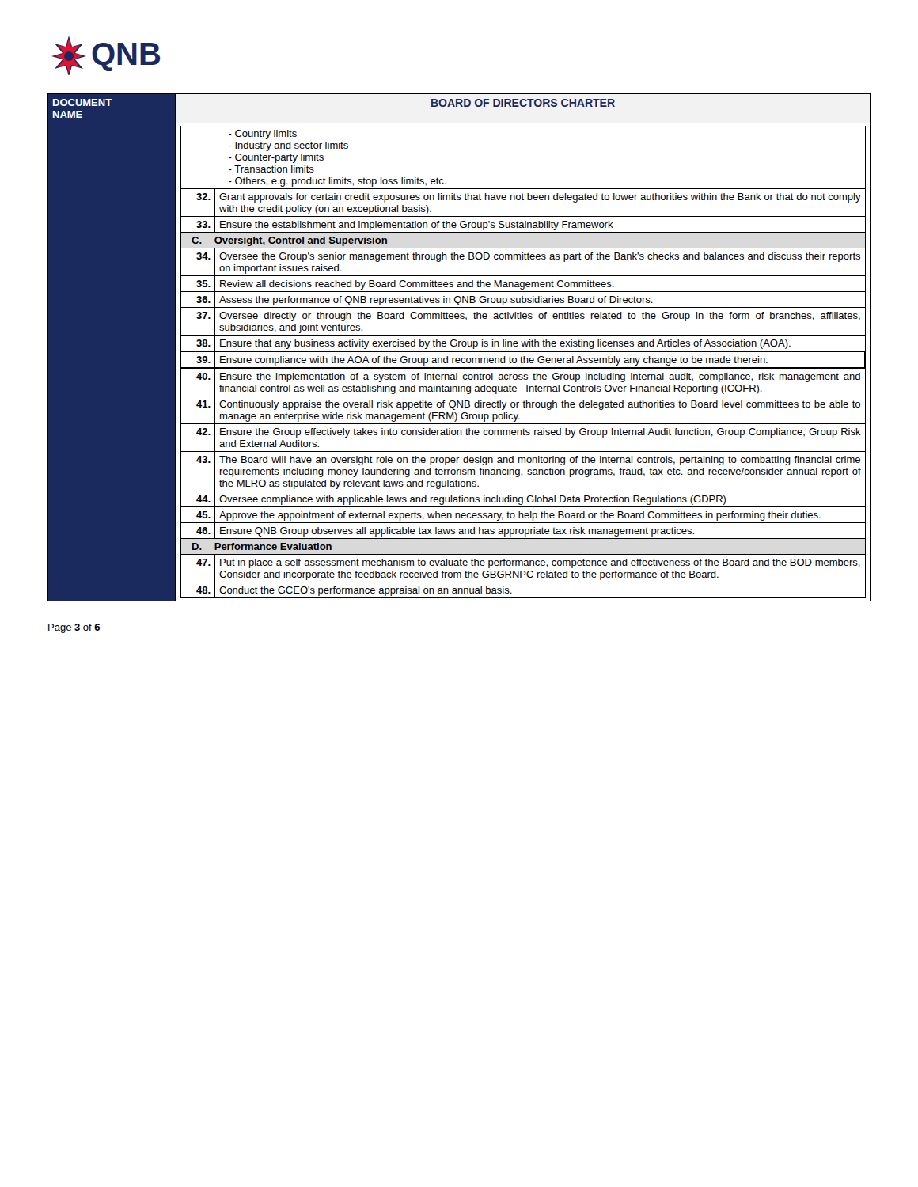QNB
| DOCUMENT NAME | BOARD OF DIRECTORS CHARTER |
| | / - Country limits - Industry and sector limits - Counter-party limits - Transaction limits - Others, e.g. product limits, stop loss limits, etc. / / 32. / Grant approvals for certain credit exposures on limits that have not been delegated to lower authorities within the Bank or that do not comply with the credit policy (on an exceptional basis). / / 33. / Ensure the establishment and implementation of the Group's Sustainability Framework / / C. Oversight, Control and Supervision / / 34. / Oversee the Group's senior management through the BOD committees as part of the Bank's checks and balances and discuss their reports on important issues raised. / / 35. / Review all decisions reached by Board Committees and the Management Committees. / / 36. / Assess the performance of QNB representatives in QNB Group subsidiaries Board of Directors. / / 37. / Oversee directly or through the Board Committees, the activities of entities related to the Group in the form of branches, affiliates, subsidiaries, and joint ventures. / / 38. / Ensure that any business activity exercised by the Group is in line with the existing licenses and Articles of Association (AOA). / / 39. / Ensure compliance with the AOA of the Group and recommend to the General Assembly any change to be made therein. / / 40. / Ensure the implementation of a system of internal control across the Group including internal audit, compliance, risk management and financial control as well as establishing and maintaining adequate Internal Controls Over Financial Reporting (ICOFR). / / 41. / Continuously appraise the overall risk appetite of QNB directly or through the delegated authorities to Board level committees to be able to manage an enterprise wide risk management (ERM) Group policy. / / 42. / Ensure the Group effectively takes into consideration the comments raised by Group Internal Audit function, Group Compliance, Group Risk and External Auditors. / / 43. / The Board will have an oversight role on the proper design and monitoring of the internal controls, pertaining to combatting financial crime requirements including money laundering and terrorism financing, sanction programs, fraud, tax etc. and receive/consider annual report of the MLRO as stipulated by relevant laws and regulations. / / 44. / Oversee compliance with applicable laws and regulations including Global Data Protection Regulations (GDPR) / / 45. / Approve the appointment of external experts, when necessary, to help the Board or the Board Committees in performing their duties. / / 46. / Ensure QNB Group observes all applicable tax laws and has appropriate tax risk management practices. / / D. Performance Evaluation / / 47. / Put in place a self-assessment mechanism to evaluate the performance, competence and effectiveness of the Board and the BOD members, Consider and incorporate the feedback received from the GBGRNPC related to the performance of the Board. / / 48. / Conduct the GCEO's performance appraisal on an annual basis. / |
Page 3 of 6